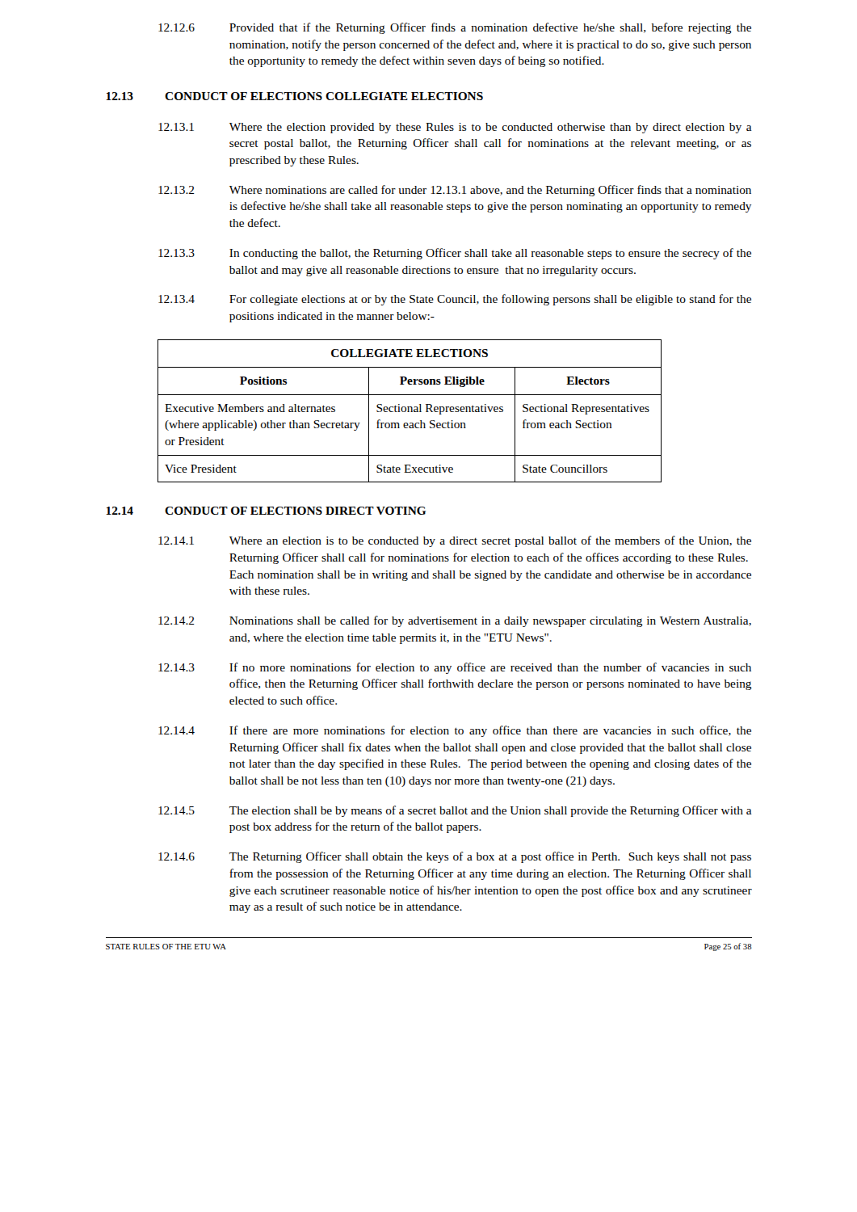12.12.6
Provided that if the Returning Officer finds a nomination defective he/she shall, before rejecting the nomination, notify the person concerned of the defect and, where it is practical to do so, give such person the opportunity to remedy the defect within seven days of being so notified.
12.13 CONDUCT OF ELECTIONS COLLEGIATE ELECTIONS
12.13.1
Where the election provided by these Rules is to be conducted otherwise than by direct election by a secret postal ballot, the Returning Officer shall call for nominations at the relevant meeting, or as prescribed by these Rules.
12.13.2
Where nominations are called for under 12.13.1 above, and the Returning Officer finds that a nomination is defective he/she shall take all reasonable steps to give the person nominating an opportunity to remedy the defect.
12.13.3
In conducting the ballot, the Returning Officer shall take all reasonable steps to ensure the secrecy of the ballot and may give all reasonable directions to ensure that no irregularity occurs.
12.13.4
For collegiate elections at or by the State Council, the following persons shall be eligible to stand for the positions indicated in the manner below:-
COLLEGIATE ELECTIONS
| Positions | Persons Eligible | Electors |
| --- | --- | --- |
| Executive Members and alternates (where applicable) other than Secretary or President | Sectional Representatives from each Section | Sectional Representatives from each Section |
| Vice President | State Executive | State Councillors |
12.14 CONDUCT OF ELECTIONS DIRECT VOTING
12.14.1
Where an election is to be conducted by a direct secret postal ballot of the members of the Union, the Returning Officer shall call for nominations for election to each of the offices according to these Rules. Each nomination shall be in writing and shall be signed by the candidate and otherwise be in accordance with these rules.
12.14.2
Nominations shall be called for by advertisement in a daily newspaper circulating in Western Australia, and, where the election time table permits it, in the "ETU News".
12.14.3
If no more nominations for election to any office are received than the number of vacancies in such office, then the Returning Officer shall forthwith declare the person or persons nominated to have being elected to such office.
12.14.4
If there are more nominations for election to any office than there are vacancies in such office, the Returning Officer shall fix dates when the ballot shall open and close provided that the ballot shall close not later than the day specified in these Rules. The period between the opening and closing dates of the ballot shall be not less than ten (10) days nor more than twenty-one (21) days.
12.14.5
The election shall be by means of a secret ballot and the Union shall provide the Returning Officer with a post box address for the return of the ballot papers.
12.14.6
The Returning Officer shall obtain the keys of a box at a post office in Perth. Such keys shall not pass from the possession of the Returning Officer at any time during an election. The Returning Officer shall give each scrutineer reasonable notice of his/her intention to open the post office box and any scrutineer may as a result of such notice be in attendance.
STATE RULES OF THE ETU WA Page 25 of 38